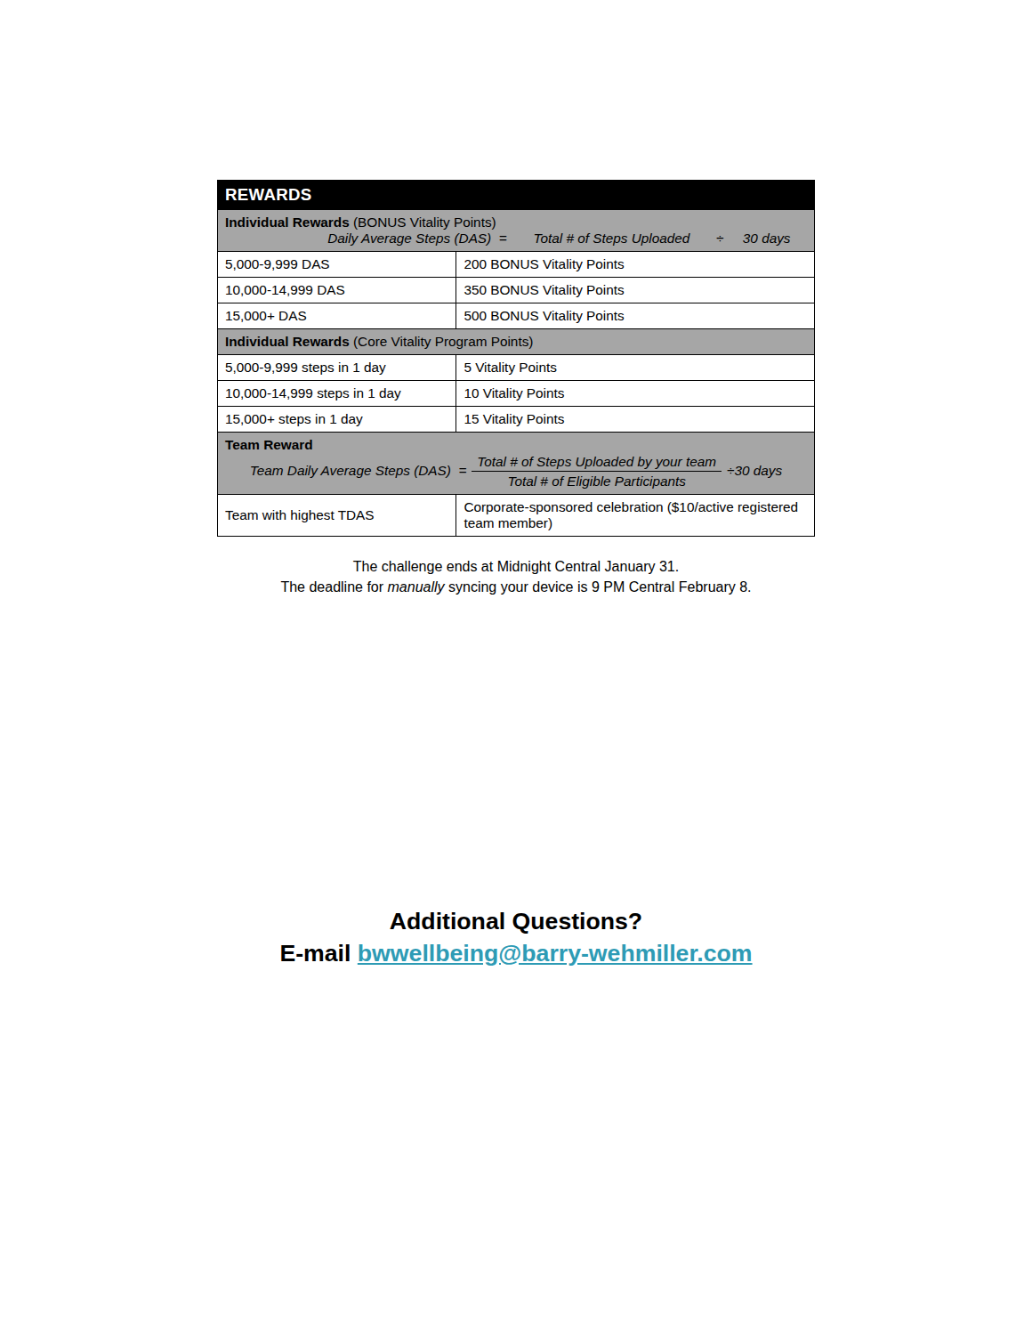| REWARDS |
| Individual Rewards (BONUS Vitality Points) Daily Average Steps (DAS) = Total # of Steps Uploaded ÷ 30 days |
| 5,000-9,999 DAS | 200 BONUS Vitality Points |
| 10,000-14,999 DAS | 350 BONUS Vitality Points |
| 15,000+ DAS | 500 BONUS Vitality Points |
| Individual Rewards (Core Vitality Program Points) |
| 5,000-9,999 steps in 1 day | 5 Vitality Points |
| 10,000-14,999 steps in 1 day | 10 Vitality Points |
| 15,000+ steps in 1 day | 15 Vitality Points |
| Team Reward Team Daily Average Steps (DAS) = Total # of Steps Uploaded by your team Total # of Eligible Participants ÷30 days |
| Team with highest TDAS | Corporate-sponsored celebration ($10/active registered team member) |
The challenge ends at Midnight Central January 31.
The deadline for manually syncing your device is 9 PM Central February 8.
Additional Questions?
E-mail bwwellbeing@barry-wehmiller.com